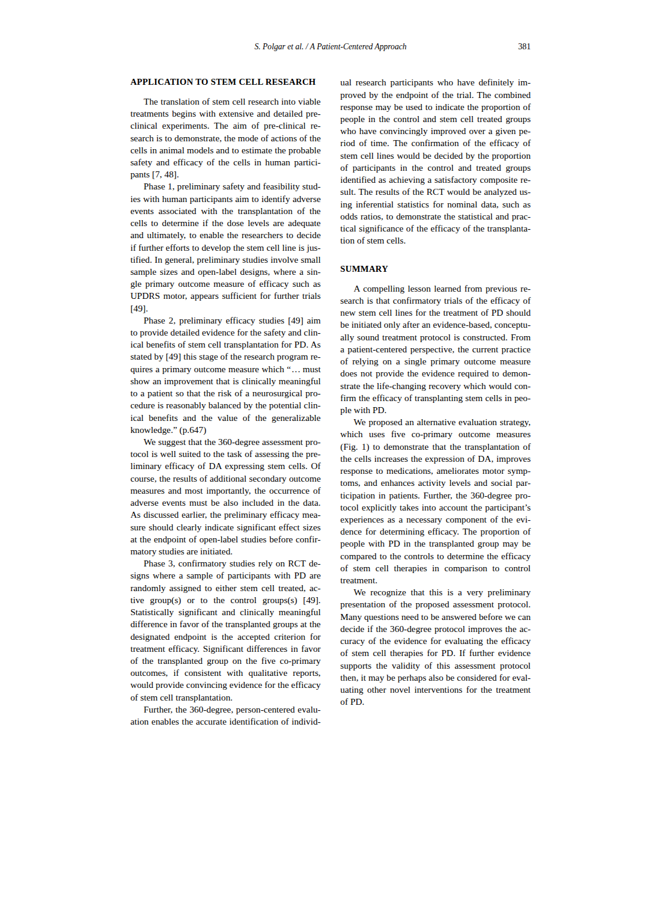S. Polgar et al. / A Patient-Centered Approach 381
Application to stem cell research
The translation of stem cell research into viable treatments begins with extensive and detailed pre-clinical experiments. The aim of pre-clinical research is to demonstrate, the mode of actions of the cells in animal models and to estimate the probable safety and efficacy of the cells in human participants [7, 48].
Phase 1, preliminary safety and feasibility studies with human participants aim to identify adverse events associated with the transplantation of the cells to determine if the dose levels are adequate and ultimately, to enable the researchers to decide if further efforts to develop the stem cell line is justified. In general, preliminary studies involve small sample sizes and open-label designs, where a single primary outcome measure of efficacy such as UPDRS motor, appears sufficient for further trials [49].
Phase 2, preliminary efficacy studies [49] aim to provide detailed evidence for the safety and clinical benefits of stem cell transplantation for PD. As stated by [49] this stage of the research program requires a primary outcome measure which “ . . . must show an improvement that is clinically meaningful to a patient so that the risk of a neurosurgical procedure is reasonably balanced by the potential clinical benefits and the value of the generalizable knowledge.” (p.647)
We suggest that the 360-degree assessment protocol is well suited to the task of assessing the preliminary efficacy of DA expressing stem cells. Of course, the results of additional secondary outcome measures and most importantly, the occurrence of adverse events must be also included in the data. As discussed earlier, the preliminary efficacy measure should clearly indicate significant effect sizes at the endpoint of open-label studies before confirmatory studies are initiated.
Phase 3, confirmatory studies rely on RCT designs where a sample of participants with PD are randomly assigned to either stem cell treated, active group(s) or to the control groups(s) [49]. Statistically significant and clinically meaningful difference in favor of the transplanted groups at the designated endpoint is the accepted criterion for treatment efficacy. Significant differences in favor of the transplanted group on the five co-primary outcomes, if consistent with qualitative reports, would provide convincing evidence for the efficacy of stem cell transplantation.
Further, the 360-degree, person-centered evaluation enables the accurate identification of individual research participants who have definitely improved by the endpoint of the trial. The combined response may be used to indicate the proportion of people in the control and stem cell treated groups who have convincingly improved over a given period of time. The confirmation of the efficacy of stem cell lines would be decided by the proportion of participants in the control and treated groups identified as achieving a satisfactory composite result. The results of the RCT would be analyzed using inferential statistics for nominal data, such as odds ratios, to demonstrate the statistical and practical significance of the efficacy of the transplantation of stem cells.
Summary
A compelling lesson learned from previous research is that confirmatory trials of the efficacy of new stem cell lines for the treatment of PD should be initiated only after an evidence-based, conceptually sound treatment protocol is constructed. From a patient-centered perspective, the current practice of relying on a single primary outcome measure does not provide the evidence required to demonstrate the life-changing recovery which would confirm the efficacy of transplanting stem cells in people with PD.
We proposed an alternative evaluation strategy, which uses five co-primary outcome measures (Fig. 1) to demonstrate that the transplantation of the cells increases the expression of DA, improves response to medications, ameliorates motor symptoms, and enhances activity levels and social participation in patients. Further, the 360-degree protocol explicitly takes into account the participant’s experiences as a necessary component of the evidence for determining efficacy. The proportion of people with PD in the transplanted group may be compared to the controls to determine the efficacy of stem cell therapies in comparison to control treatment.
We recognize that this is a very preliminary presentation of the proposed assessment protocol. Many questions need to be answered before we can decide if the 360-degree protocol improves the accuracy of the evidence for evaluating the efficacy of stem cell therapies for PD. If further evidence supports the validity of this assessment protocol then, it may be perhaps also be considered for evaluating other novel interventions for the treatment of PD.